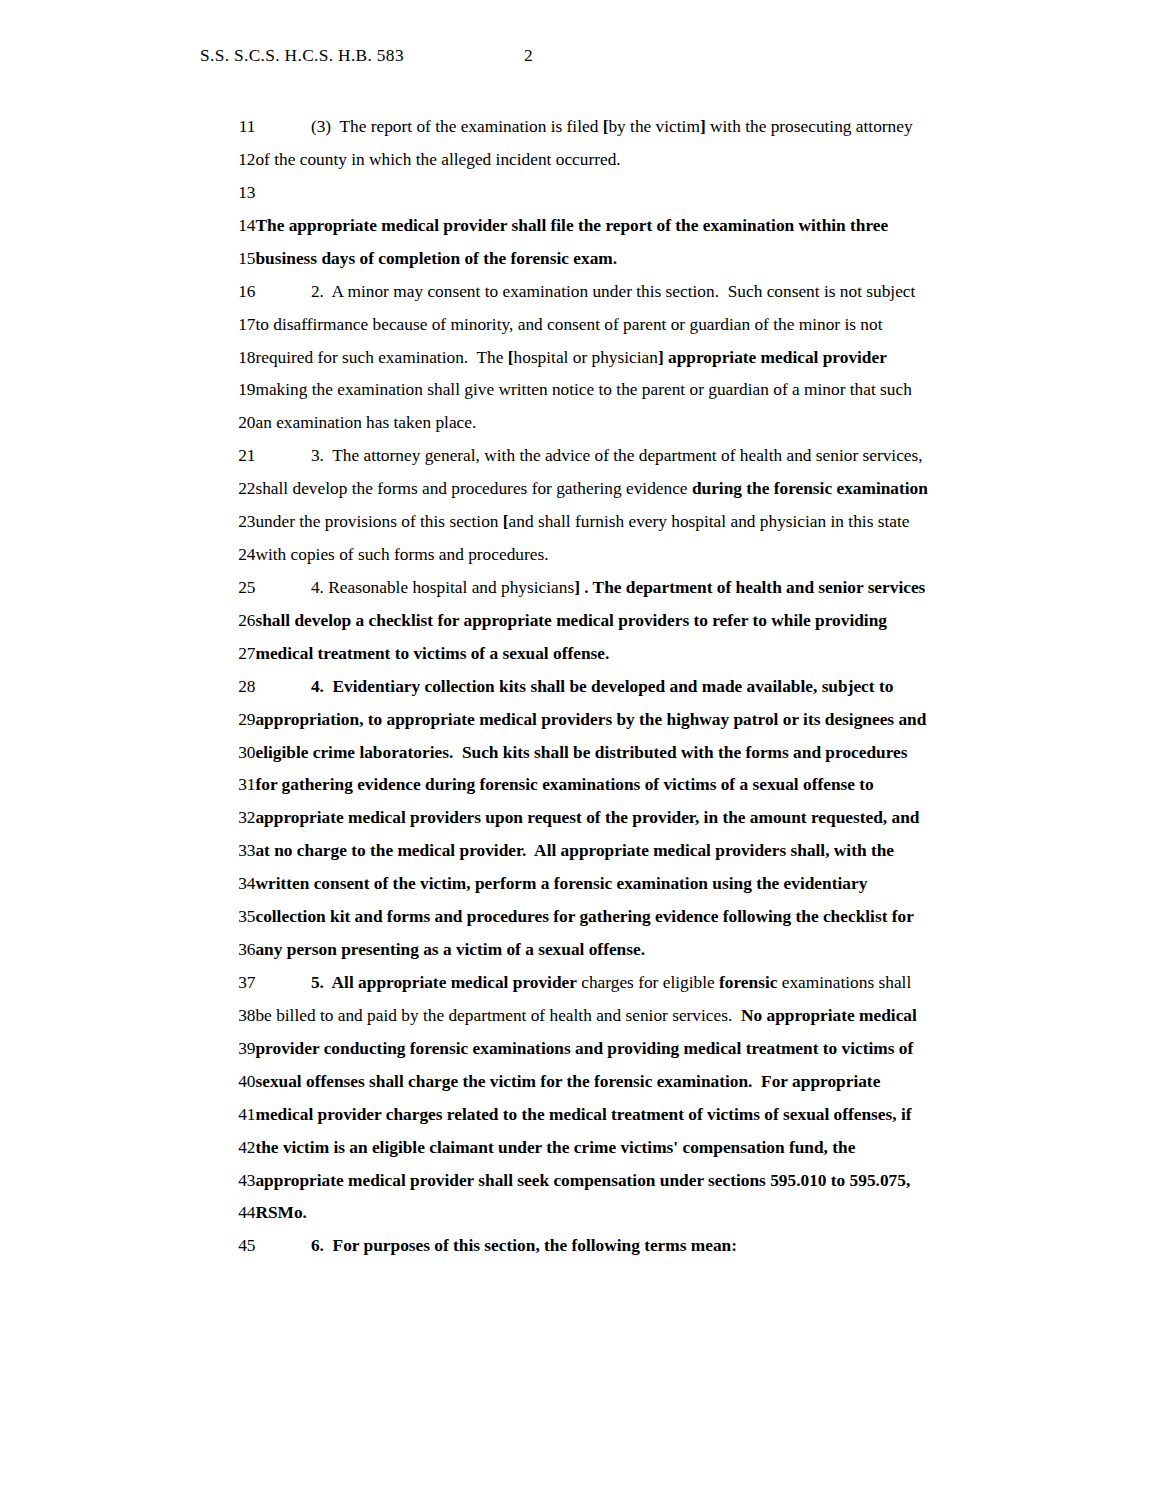S.S. S.C.S. H.C.S. H.B. 583 2
| 11 | (3) The report of the examination is filed [ by the victim ] with the prosecuting attorney |
| 12 | of the county in which the alleged incident occurred. |
| 13 | |
| 14 | The appropriate medical provider shall file the report of the examination within three |
| 15 | business days of completion of the forensic exam. |
| 16 | 2. A minor may consent to examination under this section. Such consent is not subject |
| 17 | to disaffirmance because of minority, and consent of parent or guardian of the minor is not |
| 18 | required for such examination. The [ hospital or physician ] appropriate medical provider |
| 19 | making the examination shall give written notice to the parent or guardian of a minor that such |
| 20 | an examination has taken place. |
| 21 | 3. The attorney general, with the advice of the department of health and senior services, |
| 22 | shall develop the forms and procedures for gathering evidence during the forensic examination |
| 23 | under the provisions of this section [ and shall furnish every hospital and physician in this state |
| 24 | with copies of such forms and procedures. |
| 25 | 4. Reasonable hospital and physicians ] . The department of health and senior services |
| 26 | shall develop a checklist for appropriate medical providers to refer to while providing |
| 27 | medical treatment to victims of a sexual offense. |
| 28 | 4. Evidentiary collection kits shall be developed and made available, subject to |
| 29 | appropriation, to appropriate medical providers by the highway patrol or its designees and |
| 30 | eligible crime laboratories. Such kits shall be distributed with the forms and procedures |
| 31 | for gathering evidence during forensic examinations of victims of a sexual offense to |
| 32 | appropriate medical providers upon request of the provider, in the amount requested, and |
| 33 | at no charge to the medical provider. All appropriate medical providers shall, with the |
| 34 | written consent of the victim, perform a forensic examination using the evidentiary |
| 35 | collection kit and forms and procedures for gathering evidence following the checklist for |
| 36 | any person presenting as a victim of a sexual offense. |
| 37 | 5. All appropriate medical provider charges for eligible forensic examinations shall |
| 38 | be billed to and paid by the department of health and senior services. No appropriate medical |
| 39 | provider conducting forensic examinations and providing medical treatment to victims of |
| 40 | sexual offenses shall charge the victim for the forensic examination. For appropriate |
| 41 | medical provider charges related to the medical treatment of victims of sexual offenses, if |
| 42 | the victim is an eligible claimant under the crime victims' compensation fund, the |
| 43 | appropriate medical provider shall seek compensation under sections 595.010 to 595.075, |
| 44 | RSMo. |
| 45 | 6. For purposes of this section, the following terms mean: |